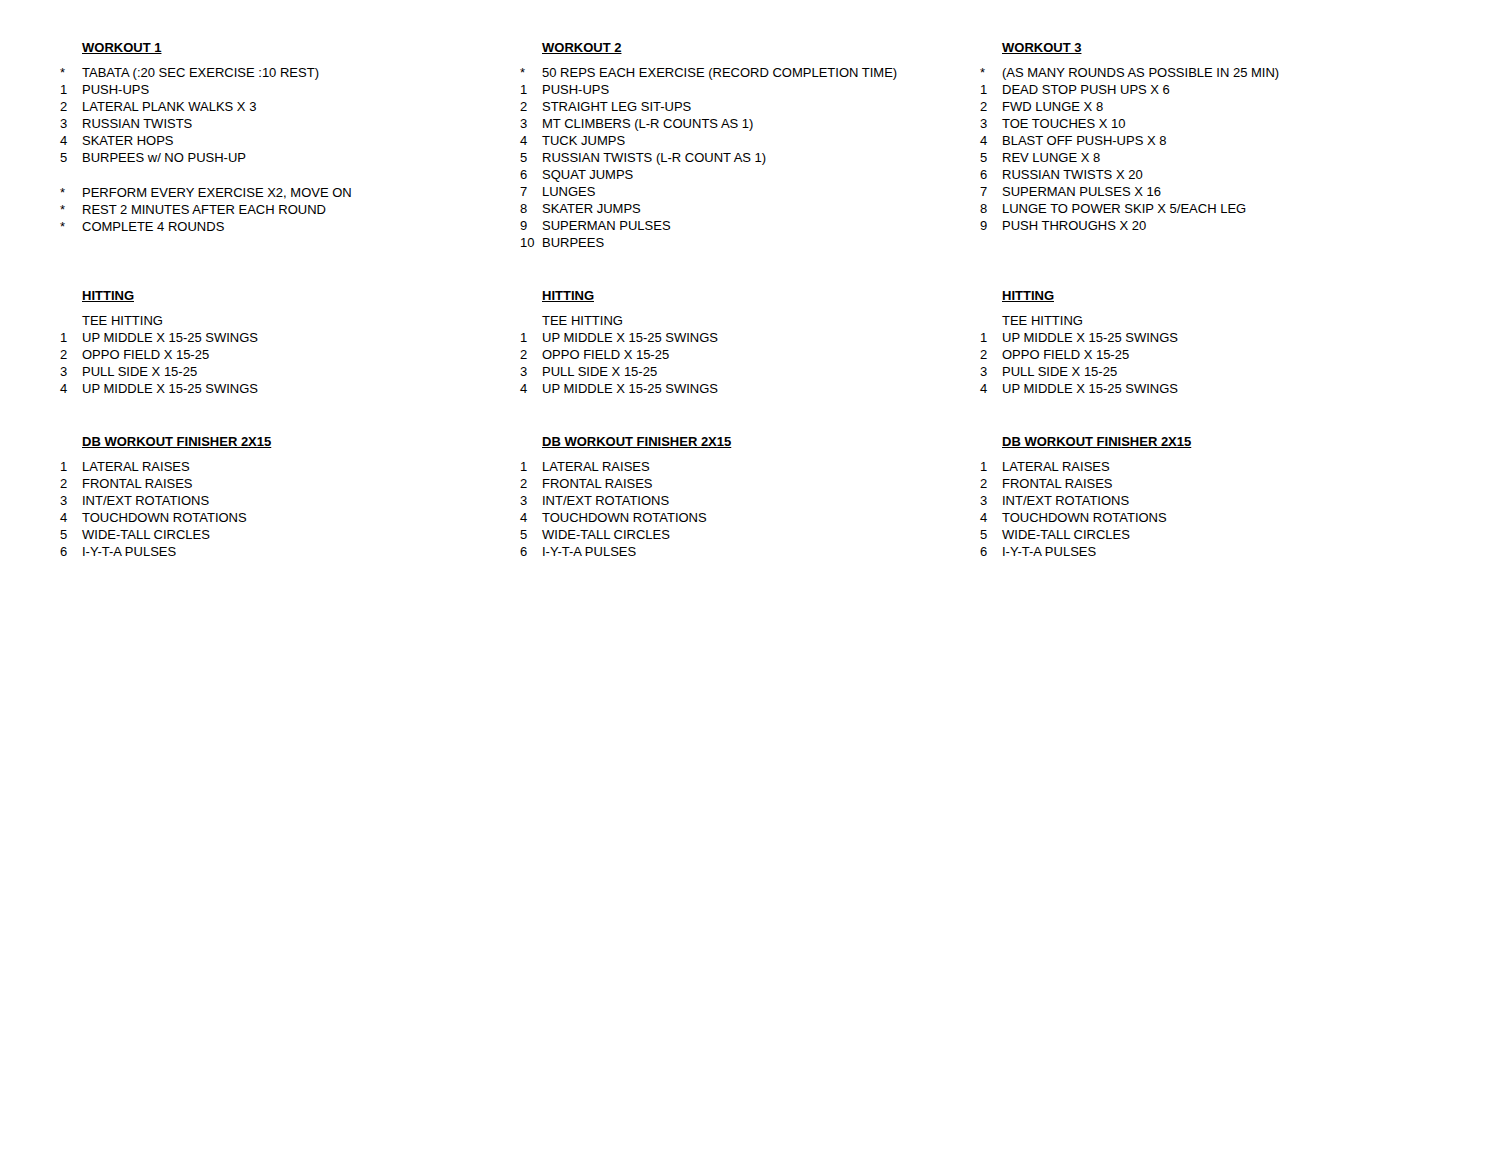| WORKOUT 1 * TABATA (:20 SEC EXERCISE :10 REST) 1 PUSH-UPS 2 LATERAL PLANK WALKS X 3 3 RUSSIAN TWISTS 4 SKATER HOPS 5 BURPEES w/ NO PUSH-UP * PERFORM EVERY EXERCISE X2, MOVE ON * REST 2 MINUTES AFTER EACH ROUND * COMPLETE 4 ROUNDS | WORKOUT 2 * 50 REPS EACH EXERCISE (RECORD COMPLETION TIME) 1 PUSH-UPS 2 STRAIGHT LEG SIT-UPS 3 MT CLIMBERS (L-R COUNTS AS 1) 4 TUCK JUMPS 5 RUSSIAN TWISTS (L-R COUNT AS 1) 6 SQUAT JUMPS 7 LUNGES 8 SKATER JUMPS 9 SUPERMAN PULSES 10 BURPEES | WORKOUT 3 * (AS MANY ROUNDS AS POSSIBLE IN 25 MIN) 1 DEAD STOP PUSH UPS X 6 2 FWD LUNGE X 8 3 TOE TOUCHES X 10 4 BLAST OFF PUSH-UPS X 8 5 REV LUNGE X 8 6 RUSSIAN TWISTS X 20 7 SUPERMAN PULSES X 16 8 LUNGE TO POWER SKIP X 5/EACH LEG 9 PUSH THROUGHS X 20 |
| HITTING TEE HITTING 1 UP MIDDLE X 15-25 SWINGS 2 OPPO FIELD X 15-25 3 PULL SIDE X 15-25 4 UP MIDDLE X 15-25 SWINGS | HITTING TEE HITTING 1 UP MIDDLE X 15-25 SWINGS 2 OPPO FIELD X 15-25 3 PULL SIDE X 15-25 4 UP MIDDLE X 15-25 SWINGS | HITTING TEE HITTING 1 UP MIDDLE X 15-25 SWINGS 2 OPPO FIELD X 15-25 3 PULL SIDE X 15-25 4 UP MIDDLE X 15-25 SWINGS |
| DB WORKOUT FINISHER 2X15 1 LATERAL RAISES 2 FRONTAL RAISES 3 INT/EXT ROTATIONS 4 TOUCHDOWN ROTATIONS 5 WIDE-TALL CIRCLES 6 I-Y-T-A PULSES | DB WORKOUT FINISHER 2X15 1 LATERAL RAISES 2 FRONTAL RAISES 3 INT/EXT ROTATIONS 4 TOUCHDOWN ROTATIONS 5 WIDE-TALL CIRCLES 6 I-Y-T-A PULSES | DB WORKOUT FINISHER 2X15 1 LATERAL RAISES 2 FRONTAL RAISES 3 INT/EXT ROTATIONS 4 TOUCHDOWN ROTATIONS 5 WIDE-TALL CIRCLES 6 I-Y-T-A PULSES |